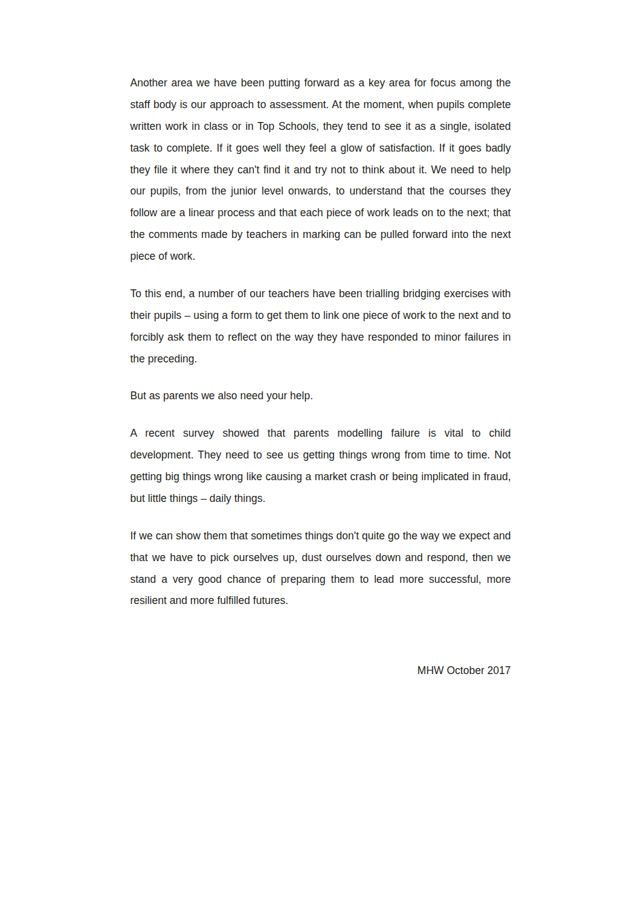Another area we have been putting forward as a key area for focus among the staff body is our approach to assessment. At the moment, when pupils complete written work in class or in Top Schools, they tend to see it as a single, isolated task to complete. If it goes well they feel a glow of satisfaction. If it goes badly they file it where they can't find it and try not to think about it. We need to help our pupils, from the junior level onwards, to understand that the courses they follow are a linear process and that each piece of work leads on to the next; that the comments made by teachers in marking can be pulled forward into the next piece of work.
To this end, a number of our teachers have been trialling bridging exercises with their pupils – using a form to get them to link one piece of work to the next and to forcibly ask them to reflect on the way they have responded to minor failures in the preceding.
But as parents we also need your help.
A recent survey showed that parents modelling failure is vital to child development. They need to see us getting things wrong from time to time. Not getting big things wrong like causing a market crash or being implicated in fraud, but little things – daily things.
If we can show them that sometimes things don't quite go the way we expect and that we have to pick ourselves up, dust ourselves down and respond, then we stand a very good chance of preparing them to lead more successful, more resilient and more fulfilled futures.
MHW October 2017